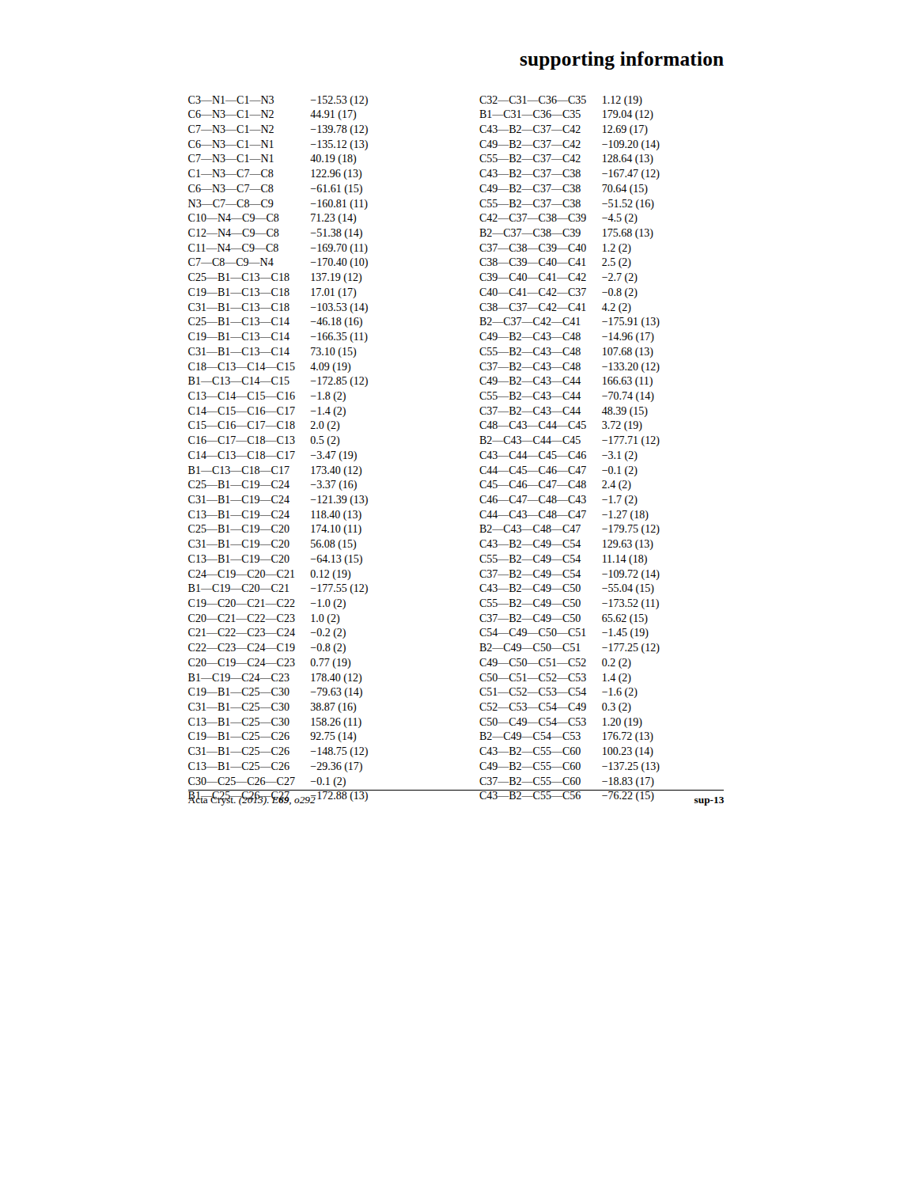supporting information
| C3—N1—C1—N3 | −152.53 (12) | | C32—C31—C36—C35 | 1.12 (19) |
| C6—N3—C1—N2 | 44.91 (17) | | B1—C31—C36—C35 | 179.04 (12) |
| C7—N3—C1—N2 | −139.78 (12) | | C43—B2—C37—C42 | 12.69 (17) |
| C6—N3—C1—N1 | −135.12 (13) | | C49—B2—C37—C42 | −109.20 (14) |
| C7—N3—C1—N1 | 40.19 (18) | | C55—B2—C37—C42 | 128.64 (13) |
| C1—N3—C7—C8 | 122.96 (13) | | C43—B2—C37—C38 | −167.47 (12) |
| C6—N3—C7—C8 | −61.61 (15) | | C49—B2—C37—C38 | 70.64 (15) |
| N3—C7—C8—C9 | −160.81 (11) | | C55—B2—C37—C38 | −51.52 (16) |
| C10—N4—C9—C8 | 71.23 (14) | | C42—C37—C38—C39 | −4.5 (2) |
| C12—N4—C9—C8 | −51.38 (14) | | B2—C37—C38—C39 | 175.68 (13) |
| C11—N4—C9—C8 | −169.70 (11) | | C37—C38—C39—C40 | 1.2 (2) |
| C7—C8—C9—N4 | −170.40 (10) | | C38—C39—C40—C41 | 2.5 (2) |
| C25—B1—C13—C18 | 137.19 (12) | | C39—C40—C41—C42 | −2.7 (2) |
| C19—B1—C13—C18 | 17.01 (17) | | C40—C41—C42—C37 | −0.8 (2) |
| C31—B1—C13—C18 | −103.53 (14) | | C38—C37—C42—C41 | 4.2 (2) |
| C25—B1—C13—C14 | −46.18 (16) | | B2—C37—C42—C41 | −175.91 (13) |
| C19—B1—C13—C14 | −166.35 (11) | | C49—B2—C43—C48 | −14.96 (17) |
| C31—B1—C13—C14 | 73.10 (15) | | C55—B2—C43—C48 | 107.68 (13) |
| C18—C13—C14—C15 | 4.09 (19) | | C37—B2—C43—C48 | −133.20 (12) |
| B1—C13—C14—C15 | −172.85 (12) | | C49—B2—C43—C44 | 166.63 (11) |
| C13—C14—C15—C16 | −1.8 (2) | | C55—B2—C43—C44 | −70.74 (14) |
| C14—C15—C16—C17 | −1.4 (2) | | C37—B2—C43—C44 | 48.39 (15) |
| C15—C16—C17—C18 | 2.0 (2) | | C48—C43—C44—C45 | 3.72 (19) |
| C16—C17—C18—C13 | 0.5 (2) | | B2—C43—C44—C45 | −177.71 (12) |
| C14—C13—C18—C17 | −3.47 (19) | | C43—C44—C45—C46 | −3.1 (2) |
| B1—C13—C18—C17 | 173.40 (12) | | C44—C45—C46—C47 | −0.1 (2) |
| C25—B1—C19—C24 | −3.37 (16) | | C45—C46—C47—C48 | 2.4 (2) |
| C31—B1—C19—C24 | −121.39 (13) | | C46—C47—C48—C43 | −1.7 (2) |
| C13—B1—C19—C24 | 118.40 (13) | | C44—C43—C48—C47 | −1.27 (18) |
| C25—B1—C19—C20 | 174.10 (11) | | B2—C43—C48—C47 | −179.75 (12) |
| C31—B1—C19—C20 | 56.08 (15) | | C43—B2—C49—C54 | 129.63 (13) |
| C13—B1—C19—C20 | −64.13 (15) | | C55—B2—C49—C54 | 11.14 (18) |
| C24—C19—C20—C21 | 0.12 (19) | | C37—B2—C49—C54 | −109.72 (14) |
| B1—C19—C20—C21 | −177.55 (12) | | C43—B2—C49—C50 | −55.04 (15) |
| C19—C20—C21—C22 | −1.0 (2) | | C55—B2—C49—C50 | −173.52 (11) |
| C20—C21—C22—C23 | 1.0 (2) | | C37—B2—C49—C50 | 65.62 (15) |
| C21—C22—C23—C24 | −0.2 (2) | | C54—C49—C50—C51 | −1.45 (19) |
| C22—C23—C24—C19 | −0.8 (2) | | B2—C49—C50—C51 | −177.25 (12) |
| C20—C19—C24—C23 | 0.77 (19) | | C49—C50—C51—C52 | 0.2 (2) |
| B1—C19—C24—C23 | 178.40 (12) | | C50—C51—C52—C53 | 1.4 (2) |
| C19—B1—C25—C30 | −79.63 (14) | | C51—C52—C53—C54 | −1.6 (2) |
| C31—B1—C25—C30 | 38.87 (16) | | C52—C53—C54—C49 | 0.3 (2) |
| C13—B1—C25—C30 | 158.26 (11) | | C50—C49—C54—C53 | 1.20 (19) |
| C19—B1—C25—C26 | 92.75 (14) | | B2—C49—C54—C53 | 176.72 (13) |
| C31—B1—C25—C26 | −148.75 (12) | | C43—B2—C55—C60 | 100.23 (14) |
| C13—B1—C25—C26 | −29.36 (17) | | C49—B2—C55—C60 | −137.25 (13) |
| C30—C25—C26—C27 | −0.1 (2) | | C37—B2—C55—C60 | −18.83 (17) |
| B1—C25—C26—C27 | −172.88 (13) | | C43—B2—C55—C56 | −76.22 (15) |
Acta Cryst. (2013). E69, o292
sup-13